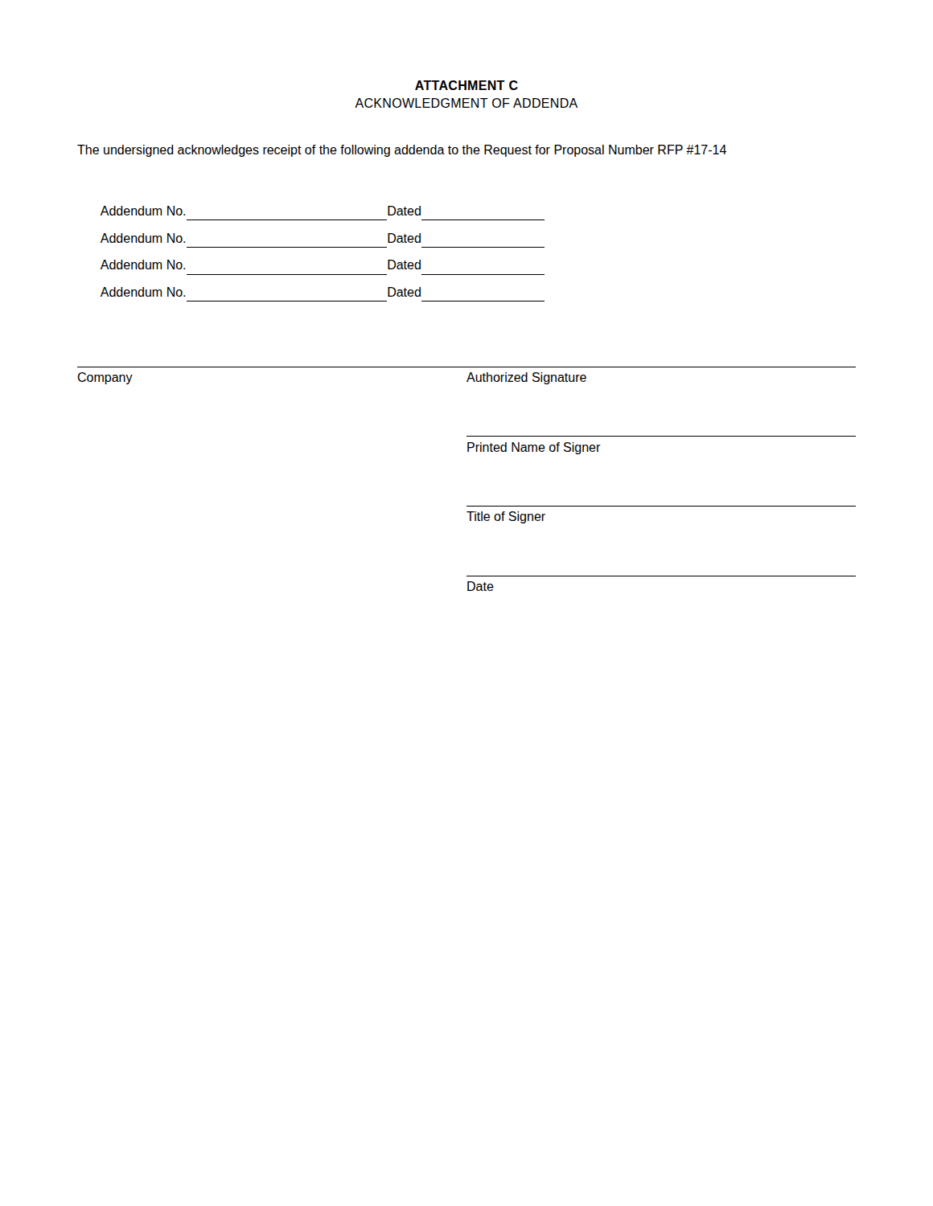ATTACHMENT C
ACKNOWLEDGMENT OF ADDENDA
The undersigned acknowledges receipt of the following addenda to the Request for Proposal Number RFP #17-14
| Addendum No. | | Dated | |
| Addendum No. | | Dated | |
| Addendum No. | | Dated | |
| Addendum No. | | Dated | |
| Company | Authorized Signature Printed Name of Signer Title of Signer Date |